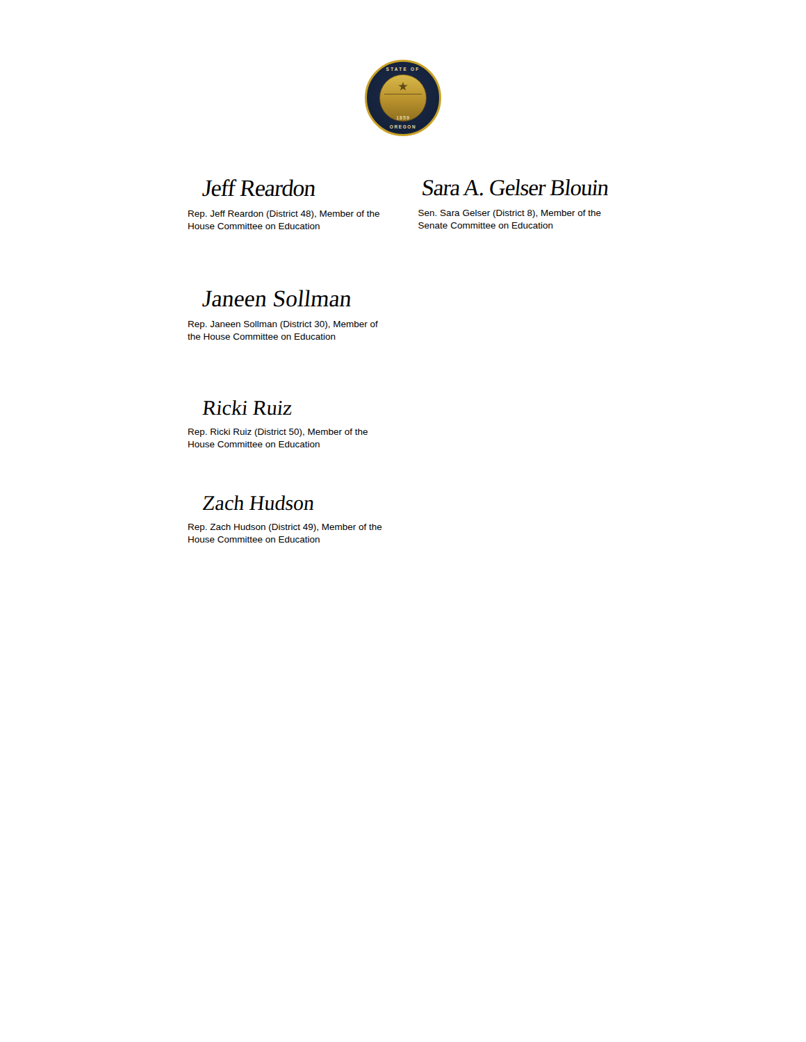State of
Oregon
1859
Jeff Reardon
Rep. Jeff Reardon (District 48), Member of the House Committee on Education
Janeen Sollman
Rep. Janeen Sollman (District 30), Member of the House Committee on Education
Ricki Ruiz
Rep. Ricki Ruiz (District 50), Member of the House Committee on Education
Zach Hudson
Rep. Zach Hudson (District 49), Member of the House Committee on Education
Sara A. Gelser Blouin
Sen. Sara Gelser (District 8), Member of the Senate Committee on Education